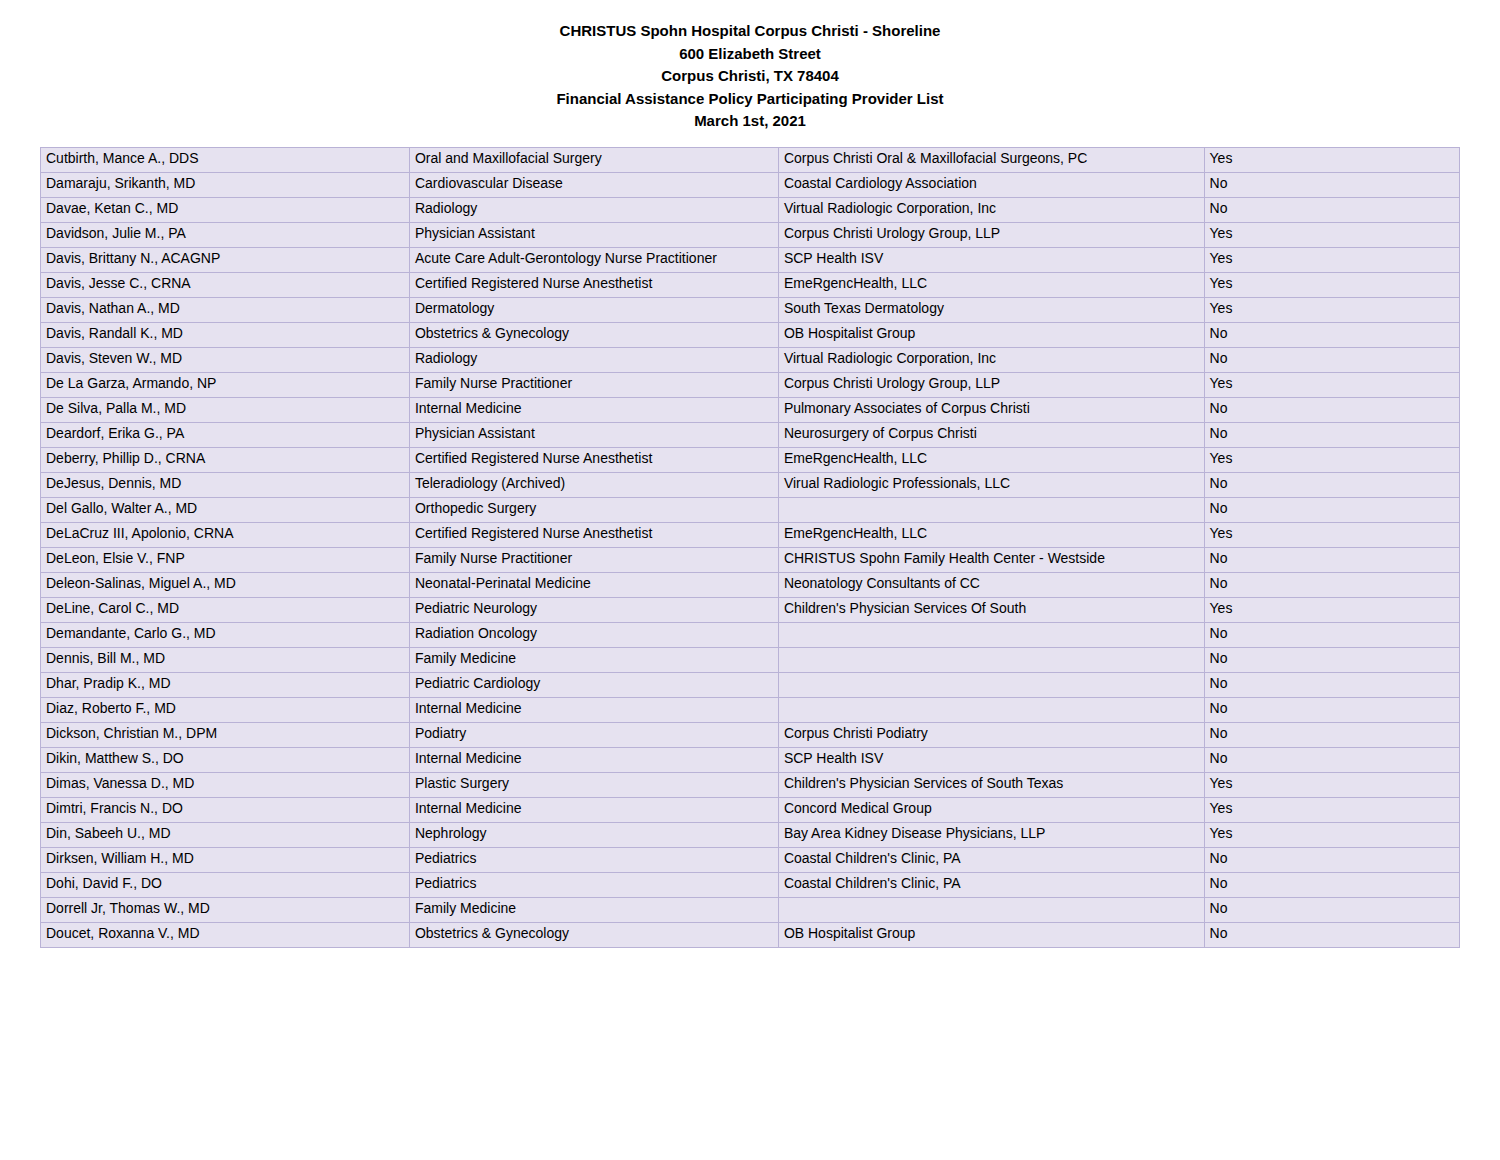CHRISTUS Spohn Hospital Corpus Christi - Shoreline
600 Elizabeth Street
Corpus Christi, TX 78404
Financial Assistance Policy Participating Provider List
March 1st, 2021
| Cutbirth, Mance A., DDS | Oral and Maxillofacial Surgery | Corpus Christi Oral & Maxillofacial Surgeons, PC | Yes |
| Damaraju, Srikanth, MD | Cardiovascular Disease | Coastal Cardiology Association | No |
| Davae, Ketan C., MD | Radiology | Virtual Radiologic Corporation, Inc | No |
| Davidson, Julie M., PA | Physician Assistant | Corpus Christi Urology Group, LLP | Yes |
| Davis, Brittany N., ACAGNP | Acute Care Adult-Gerontology Nurse Practitioner | SCP Health ISV | Yes |
| Davis, Jesse C., CRNA | Certified Registered Nurse Anesthetist | EmeRgencHealth, LLC | Yes |
| Davis, Nathan A., MD | Dermatology | South Texas Dermatology | Yes |
| Davis, Randall K., MD | Obstetrics & Gynecology | OB Hospitalist Group | No |
| Davis, Steven W., MD | Radiology | Virtual Radiologic Corporation, Inc | No |
| De La Garza, Armando, NP | Family Nurse Practitioner | Corpus Christi Urology Group, LLP | Yes |
| De Silva, Palla M., MD | Internal Medicine | Pulmonary Associates of Corpus Christi | No |
| Deardorf, Erika G., PA | Physician Assistant | Neurosurgery of Corpus Christi | No |
| Deberry, Phillip D., CRNA | Certified Registered Nurse Anesthetist | EmeRgencHealth, LLC | Yes |
| DeJesus, Dennis, MD | Teleradiology (Archived) | Virual Radiologic Professionals, LLC | No |
| Del Gallo, Walter A., MD | Orthopedic Surgery | | No |
| DeLaCruz III, Apolonio, CRNA | Certified Registered Nurse Anesthetist | EmeRgencHealth, LLC | Yes |
| DeLeon, Elsie V., FNP | Family Nurse Practitioner | CHRISTUS Spohn Family Health Center - Westside | No |
| Deleon-Salinas, Miguel A., MD | Neonatal-Perinatal Medicine | Neonatology Consultants of CC | No |
| DeLine, Carol C., MD | Pediatric Neurology | Children's Physician Services Of South | Yes |
| Demandante, Carlo G., MD | Radiation Oncology | | No |
| Dennis, Bill M., MD | Family Medicine | | No |
| Dhar, Pradip K., MD | Pediatric Cardiology | | No |
| Diaz, Roberto F., MD | Internal Medicine | | No |
| Dickson, Christian M., DPM | Podiatry | Corpus Christi Podiatry | No |
| Dikin, Matthew S., DO | Internal Medicine | SCP Health ISV | No |
| Dimas, Vanessa D., MD | Plastic Surgery | Children's Physician Services of South Texas | Yes |
| Dimtri, Francis N., DO | Internal Medicine | Concord Medical Group | Yes |
| Din, Sabeeh U., MD | Nephrology | Bay Area Kidney Disease Physicians, LLP | Yes |
| Dirksen, William H., MD | Pediatrics | Coastal Children's Clinic, PA | No |
| Dohi, David F., DO | Pediatrics | Coastal Children's Clinic, PA | No |
| Dorrell Jr, Thomas W., MD | Family Medicine | | No |
| Doucet, Roxanna V., MD | Obstetrics & Gynecology | OB Hospitalist Group | No |